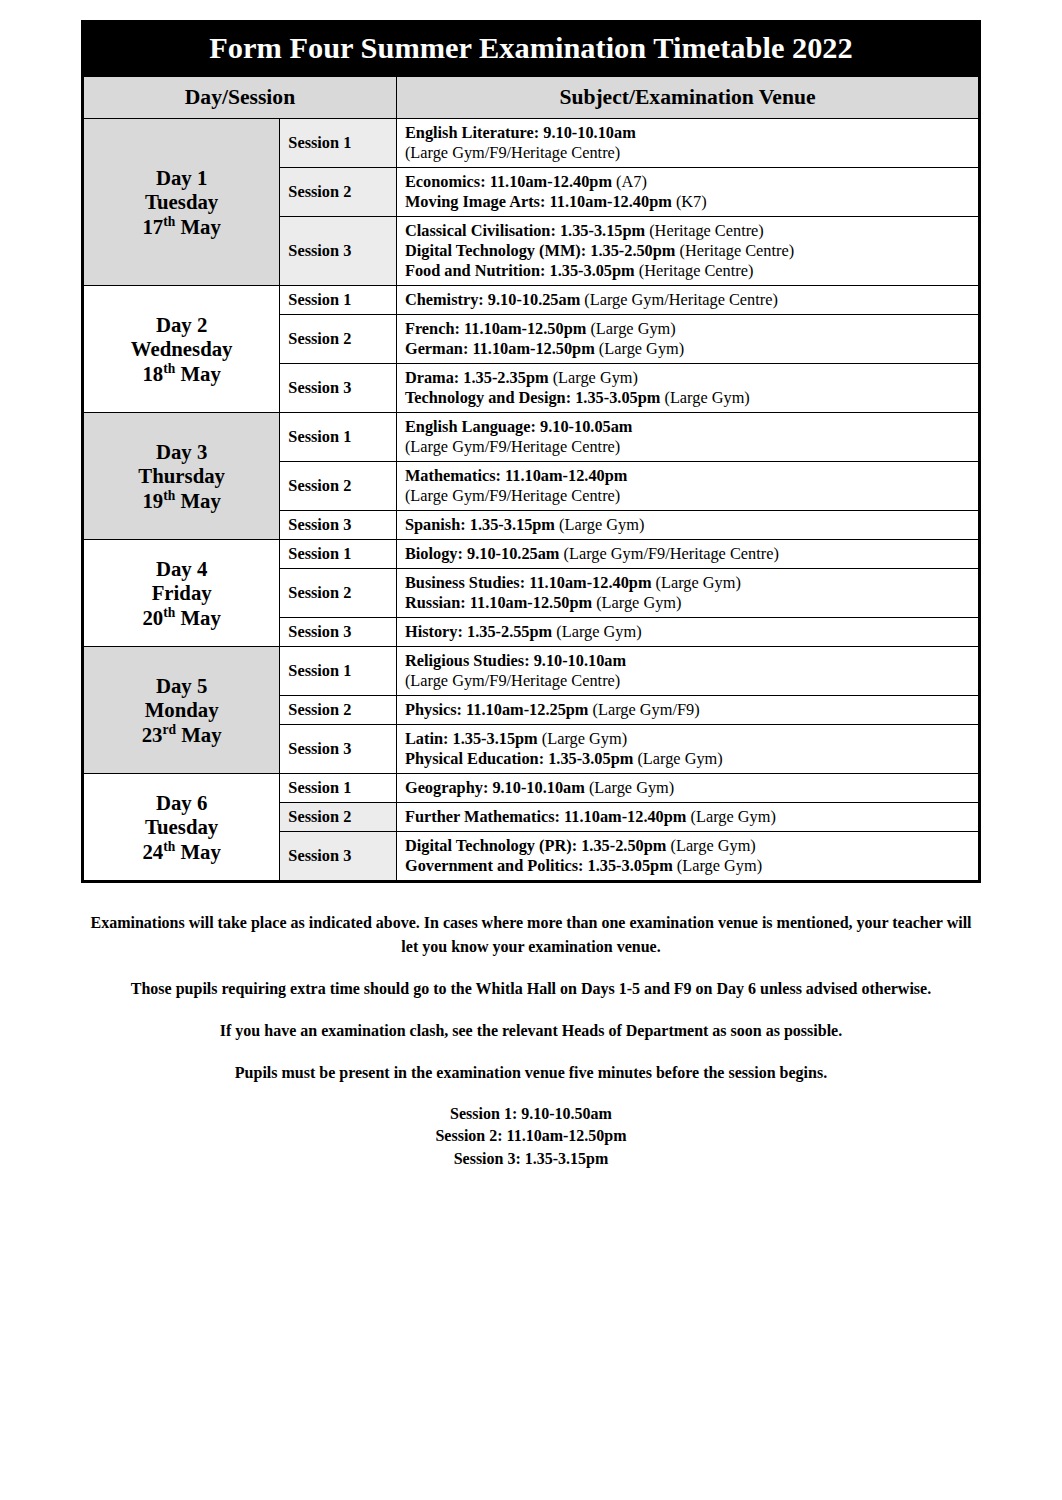Form Four Summer Examination Timetable 2022
| Day/Session | Subject/Examination Venue |
| --- | --- |
| Day 1 Tuesday 17 th May | Session 1 | English Literature: 9.10-10.10am (Large Gym/F9/Heritage Centre) |
| Session 2 | Economics: 11.10am-12.40pm (A7) Moving Image Arts: 11.10am-12.40pm (K7) |
| Session 3 | Classical Civilisation: 1.35-3.15pm (Heritage Centre) Digital Technology (MM): 1.35-2.50pm (Heritage Centre) Food and Nutrition: 1.35-3.05pm (Heritage Centre) |
| Day 2 Wednesday 18 th May | Session 1 | Chemistry: 9.10-10.25am (Large Gym/Heritage Centre) |
| Session 2 | French: 11.10am-12.50pm (Large Gym) German: 11.10am-12.50pm (Large Gym) |
| Session 3 | Drama: 1.35-2.35pm (Large Gym) Technology and Design: 1.35-3.05pm (Large Gym) |
| Day 3 Thursday 19 th May | Session 1 | English Language: 9.10-10.05am (Large Gym/F9/Heritage Centre) |
| Session 2 | Mathematics: 11.10am-12.40pm (Large Gym/F9/Heritage Centre) |
| Session 3 | Spanish: 1.35-3.15pm (Large Gym) |
| Day 4 Friday 20 th May | Session 1 | Biology: 9.10-10.25am (Large Gym/F9/Heritage Centre) |
| Session 2 | Business Studies: 11.10am-12.40pm (Large Gym) Russian: 11.10am-12.50pm (Large Gym) |
| Session 3 | History: 1.35-2.55pm (Large Gym) |
| Day 5 Monday 23 rd May | Session 1 | Religious Studies: 9.10-10.10am (Large Gym/F9/Heritage Centre) |
| Session 2 | Physics: 11.10am-12.25pm (Large Gym/F9) |
| Session 3 | Latin: 1.35-3.15pm (Large Gym) Physical Education: 1.35-3.05pm (Large Gym) |
| Day 6 Tuesday 24 th May | Session 1 | Geography: 9.10-10.10am (Large Gym) |
| Session 2 | Further Mathematics: 11.10am-12.40pm (Large Gym) |
| Session 3 | Digital Technology (PR): 1.35-2.50pm (Large Gym) Government and Politics: 1.35-3.05pm (Large Gym) |
Examinations will take place as indicated above. In cases where more than one examination venue is mentioned, your teacher will let you know your examination venue.
Those pupils requiring extra time should go to the Whitla Hall on Days 1-5 and F9 on Day 6 unless advised otherwise.
If you have an examination clash, see the relevant Heads of Department as soon as possible.
Pupils must be present in the examination venue five minutes before the session begins.
Session 1: 9.10-10.50am
Session 2: 11.10am-12.50pm
Session 3: 1.35-3.15pm